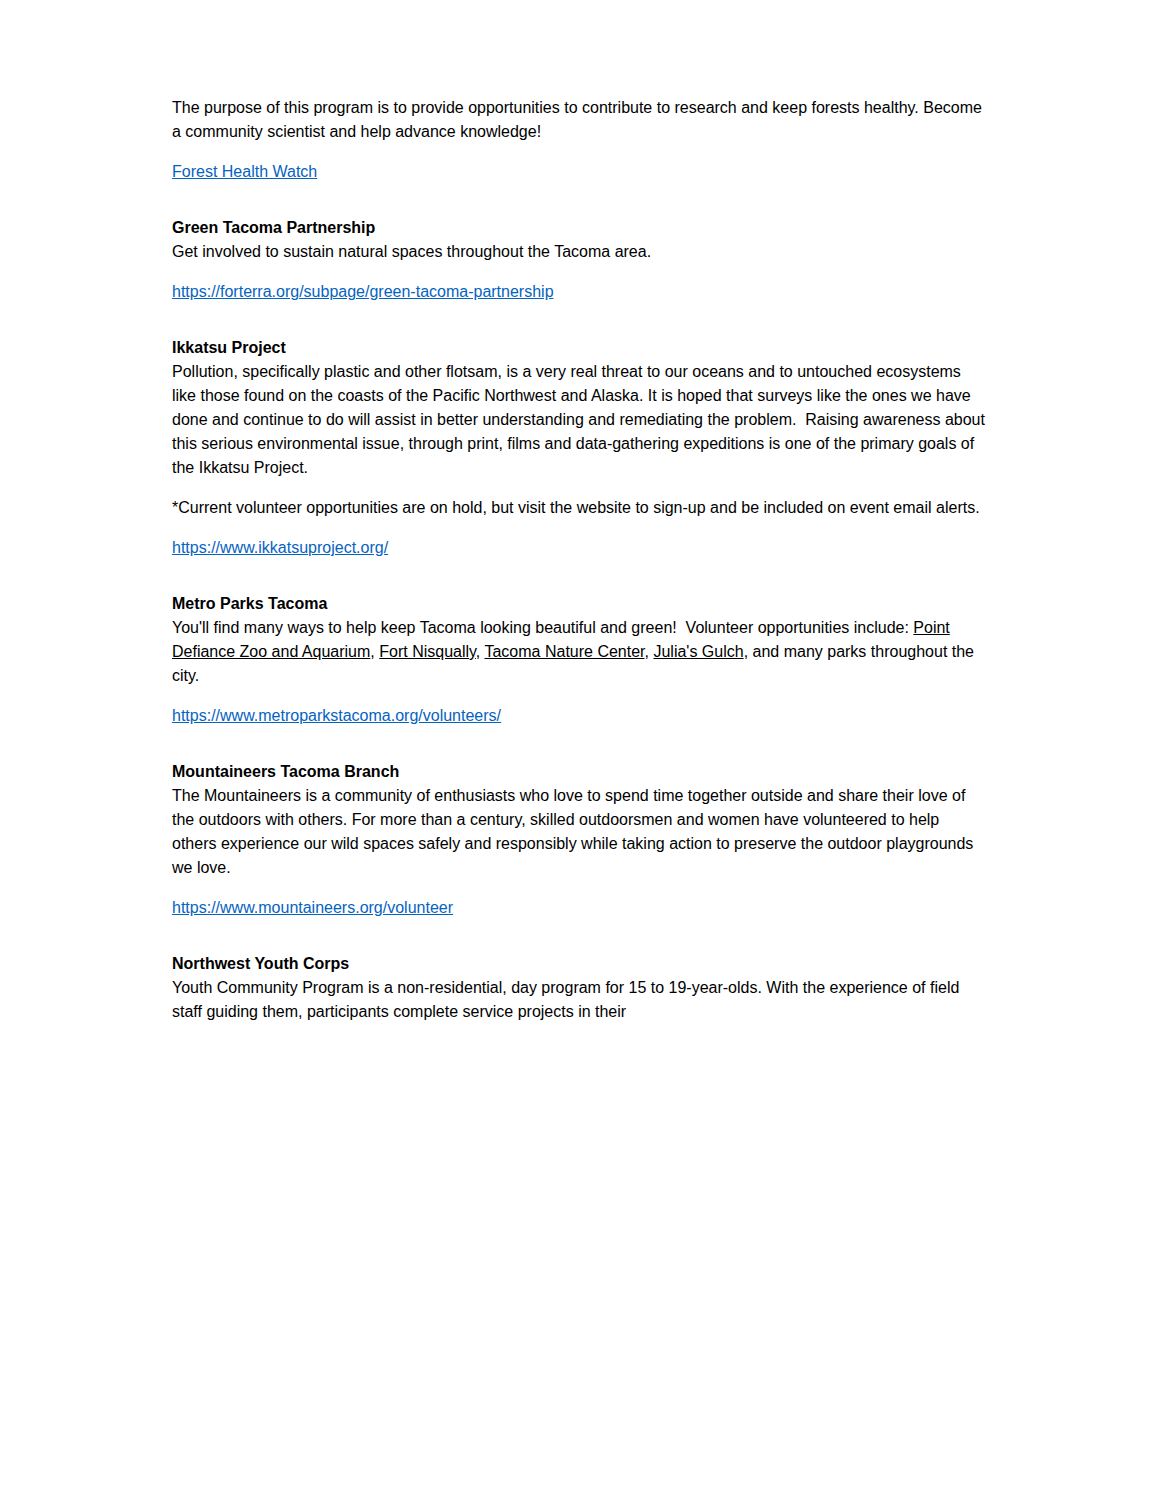The purpose of this program is to provide opportunities to contribute to research and keep forests healthy. Become a community scientist and help advance knowledge!
Forest Health Watch
Green Tacoma Partnership
Get involved to sustain natural spaces throughout the Tacoma area.
https://forterra.org/subpage/green-tacoma-partnership
Ikkatsu Project
Pollution, specifically plastic and other flotsam, is a very real threat to our oceans and to untouched ecosystems like those found on the coasts of the Pacific Northwest and Alaska. It is hoped that surveys like the ones we have done and continue to do will assist in better understanding and remediating the problem. Raising awareness about this serious environmental issue, through print, films and data-gathering expeditions is one of the primary goals of the Ikkatsu Project.
*Current volunteer opportunities are on hold, but visit the website to sign-up and be included on event email alerts.
https://www.ikkatsuproject.org/
Metro Parks Tacoma
You'll find many ways to help keep Tacoma looking beautiful and green! Volunteer opportunities include: Point Defiance Zoo and Aquarium, Fort Nisqually, Tacoma Nature Center, Julia's Gulch, and many parks throughout the city.
https://www.metroparkstacoma.org/volunteers/
Mountaineers Tacoma Branch
The Mountaineers is a community of enthusiasts who love to spend time together outside and share their love of the outdoors with others. For more than a century, skilled outdoorsmen and women have volunteered to help others experience our wild spaces safely and responsibly while taking action to preserve the outdoor playgrounds we love.
https://www.mountaineers.org/volunteer
Northwest Youth Corps
Youth Community Program is a non-residential, day program for 15 to 19-year-olds. With the experience of field staff guiding them, participants complete service projects in their